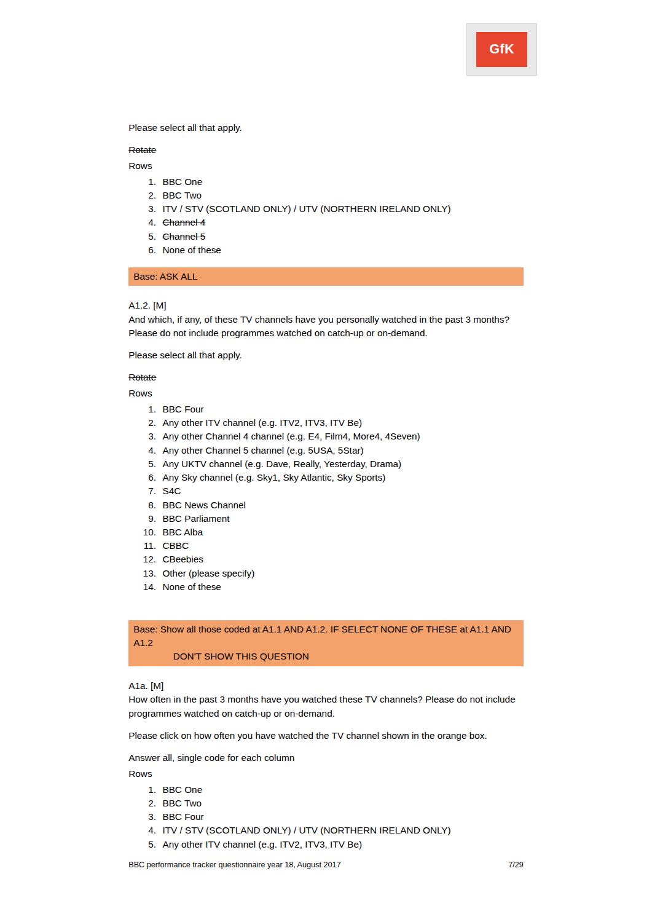GfK
Please select all that apply.
Rotate
Rows
BBC One
BBC Two
ITV / STV (SCOTLAND ONLY) / UTV (NORTHERN IRELAND ONLY)
Channel 4
Channel 5
None of these
Base: ASK ALL
A1.2. [M]
And which, if any, of these TV channels have you personally watched in the past 3 months? Please do not include programmes watched on catch-up or on-demand.
Please select all that apply.
Rotate
Rows
BBC Four
Any other ITV channel (e.g. ITV2, ITV3, ITV Be)
Any other Channel 4 channel (e.g. E4, Film4, More4, 4Seven)
Any other Channel 5 channel (e.g. 5USA, 5Star)
Any UKTV channel (e.g. Dave, Really, Yesterday, Drama)
Any Sky channel (e.g. Sky1, Sky Atlantic, Sky Sports)
S4C
BBC News Channel
BBC Parliament
BBC Alba
CBBC
CBeebies
Other (please specify)
None of these
Base: Show all those coded at A1.1 AND A1.2. IF SELECT NONE OF THESE at A1.1 AND A1.2 DON'T SHOW THIS QUESTION
A1a. [M]
How often in the past 3 months have you watched these TV channels? Please do not include programmes watched on catch-up or on-demand.
Please click on how often you have watched the TV channel shown in the orange box.
Answer all, single code for each column
Rows
BBC One
BBC Two
BBC Four
ITV / STV (SCOTLAND ONLY) / UTV (NORTHERN IRELAND ONLY)
Any other ITV channel (e.g. ITV2, ITV3, ITV Be)
BBC performance tracker questionnaire year 18, August 2017 7/29